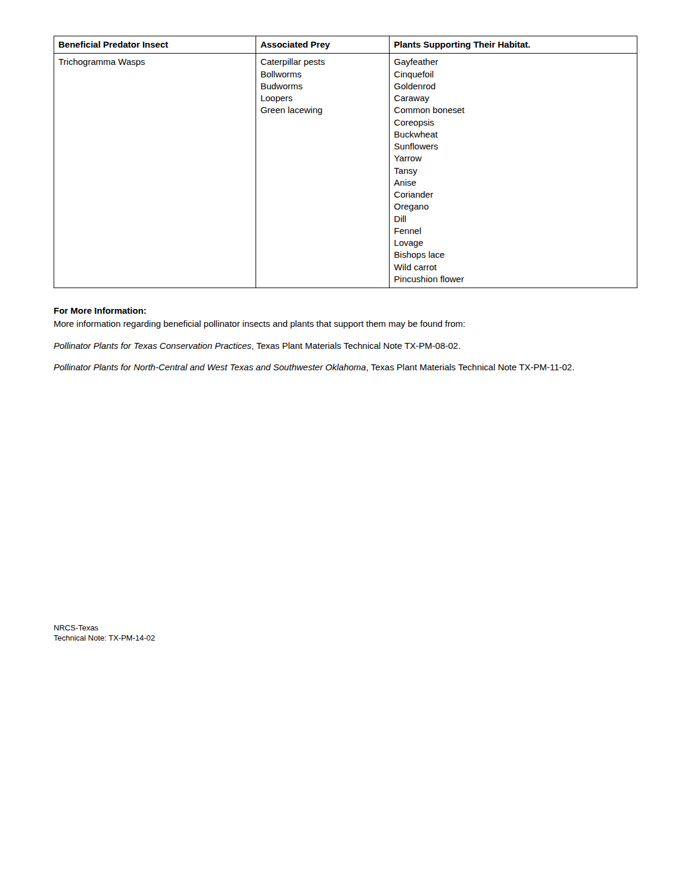| Beneficial Predator Insect | Associated Prey | Plants Supporting Their Habitat. |
| --- | --- | --- |
| Trichogramma Wasps | Caterpillar pests Bollworms Budworms Loopers Green lacewing | Gayfeather Cinquefoil Goldenrod Caraway Common boneset Coreopsis Buckwheat Sunflowers Yarrow Tansy Anise Coriander Oregano Dill Fennel Lovage Bishops lace Wild carrot Pincushion flower |
For More Information:
More information regarding beneficial pollinator insects and plants that support them may be found from:
Pollinator Plants for Texas Conservation Practices, Texas Plant Materials Technical Note TX-PM-08-02.
Pollinator Plants for North-Central and West Texas and Southwester Oklahoma, Texas Plant Materials Technical Note TX-PM-11-02.
NRCS-Texas
Technical Note: TX-PM-14-02